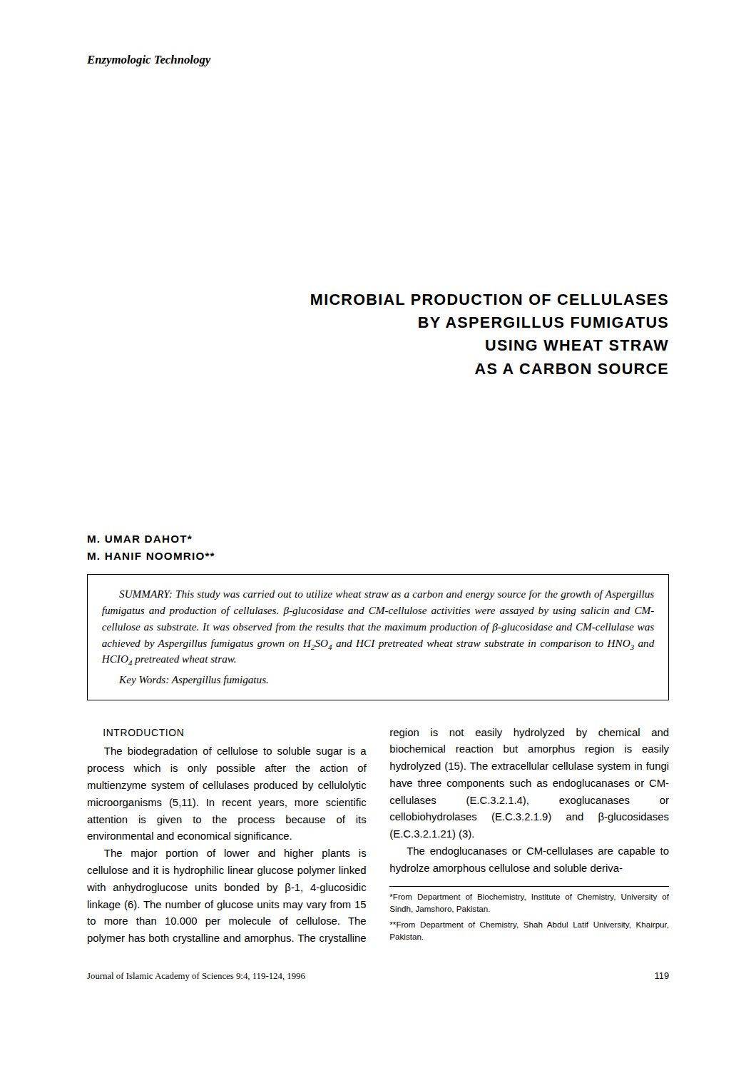Enzymologic Technology
Microbial Production of Cellulases
by Aspergillus Fumigatus
Using Wheat Straw
as a Carbon Source
M. UMAR DAHOT*
M. HANIF NOOMRIO**
SUMMARY: This study was carried out to utilize wheat straw as a carbon and energy source for the growth of Aspergillus fumigatus and production of cellulases. β-glucosidase and CM-cellulose activities were assayed by using salicin and CM-cellulose as substrate. It was observed from the results that the maximum production of β-glucosidase and CM-cellulase was achieved by Aspergillus fumigatus grown on H2SO4 and HCI pretreated wheat straw substrate in comparison to HNO3 and HCIO4 pretreated wheat straw.
Key Words: Aspergillus fumigatus.
INTRODUCTION
The biodegradation of cellulose to soluble sugar is a process which is only possible after the action of multienzyme system of cellulases produced by cellulolytic microorganisms (5,11). In recent years, more scientific attention is given to the process because of its environmental and economical significance.
The major portion of lower and higher plants is cellulose and it is hydrophilic linear glucose polymer linked with anhydroglucose units bonded by β-1, 4-glucosidic linkage (6). The number of glucose units may vary from 15 to more than 10.000 per molecule of cellulose. The polymer has both crystalline and amorphus. The crystalline region is not easily hydrolyzed by chemical and biochemical reaction but amorphus region is easily hydrolyzed (15). The extracellular cellulase system in fungi have three components such as endoglucanases or CM-cellulases (E.C.3.2.1.4), exoglucanases or cellobiohydrolases (E.C.3.2.1.9) and β-glucosidases (E.C.3.2.1.21) (3).
The endoglucanases or CM-cellulases are capable to hydrolze amorphous cellulose and soluble deriva-
*From Department of Biochemistry, Institute of Chemistry, University of Sindh, Jamshoro, Pakistan.
**From Department of Chemistry, Shah Abdul Latif University, Khairpur, Pakistan.
Journal of Islamic Academy of Sciences 9:4, 119-124, 1996 119